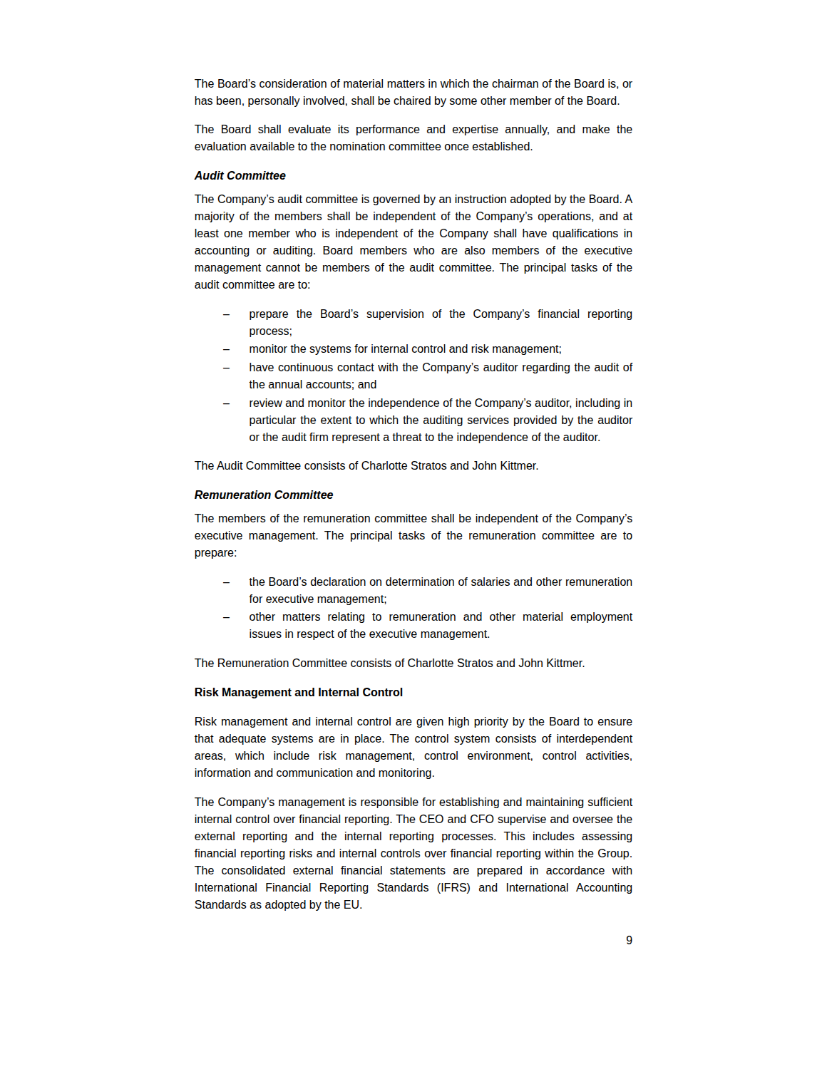The Board’s consideration of material matters in which the chairman of the Board is, or has been, personally involved, shall be chaired by some other member of the Board.
The Board shall evaluate its performance and expertise annually, and make the evaluation available to the nomination committee once established.
Audit Committee
The Company’s audit committee is governed by an instruction adopted by the Board. A majority of the members shall be independent of the Company’s operations, and at least one member who is independent of the Company shall have qualifications in accounting or auditing. Board members who are also members of the executive management cannot be members of the audit committee. The principal tasks of the audit committee are to:
prepare the Board’s supervision of the Company’s financial reporting process;
monitor the systems for internal control and risk management;
have continuous contact with the Company’s auditor regarding the audit of the annual accounts; and
review and monitor the independence of the Company’s auditor, including in particular the extent to which the auditing services provided by the auditor or the audit firm represent a threat to the independence of the auditor.
The Audit Committee consists of Charlotte Stratos and John Kittmer.
Remuneration Committee
The members of the remuneration committee shall be independent of the Company’s executive management. The principal tasks of the remuneration committee are to prepare:
the Board’s declaration on determination of salaries and other remuneration for executive management;
other matters relating to remuneration and other material employment issues in respect of the executive management.
The Remuneration Committee consists of Charlotte Stratos and John Kittmer.
Risk Management and Internal Control
Risk management and internal control are given high priority by the Board to ensure that adequate systems are in place. The control system consists of interdependent areas, which include risk management, control environment, control activities, information and communication and monitoring.
The Company’s management is responsible for establishing and maintaining sufficient internal control over financial reporting. The CEO and CFO supervise and oversee the external reporting and the internal reporting processes. This includes assessing financial reporting risks and internal controls over financial reporting within the Group. The consolidated external financial statements are prepared in accordance with International Financial Reporting Standards (IFRS) and International Accounting Standards as adopted by the EU.
9